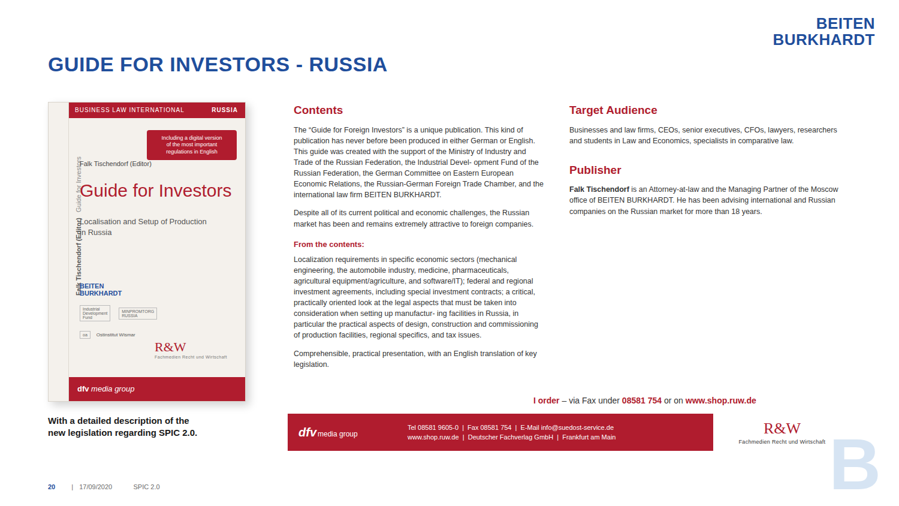BEITEN BURKHARDT
GUIDE FOR INVESTORS - RUSSIA
Falk Tischendorf (Editor) Guide for Investors
BUSINESS LAW INTERNATIONAL RUSSIA
Including a digital version
of the most important
regulations in English
Falk Tischendorf (Editor)
Guide for Investors
Localisation and Setup of Production
in Russia
BEITEN
BURKHARDT
Industrial
Development
Fund MINPROMTORG
RUSSIA
oa Ostinstitut Wismar
R&WFachmedien Recht und Wirtschaft
dfv media group
With a detailed description of the
new legislation regarding SPIC 2.0.
Contents
The “Guide for Foreign Investors” is a unique publication. This kind of publication has never before been produced in either German or English. This guide was created with the support of the Ministry of Industry and Trade of the Russian Federation, the Industrial Devel- opment Fund of the Russian Federation, the German Committee on Eastern European Economic Relations, the Russian-German Foreign Trade Chamber, and the international law firm BEITEN BURKHARDT.
Despite all of its current political and economic challenges, the Russian market has been and remains extremely attractive to foreign companies.
From the contents:
Localization requirements in specific economic sectors (mechanical engineering, the automobile industry, medicine, pharmaceuticals, agricultural equipment/agriculture, and software/IT); federal and regional investment agreements, including special investment contracts; a critical, practically oriented look at the legal aspects that must be taken into consideration when setting up manufactur- ing facilities in Russia, in particular the practical aspects of design, construction and commissioning of production facilities, regional specifics, and tax issues.
Comprehensible, practical presentation, with an English translation of key legislation.
Target Audience
Businesses and law firms, CEOs, senior executives, CFOs, lawyers, researchers and students in Law and Economics, specialists in comparative law.
Publisher
Falk Tischendorf is an Attorney-at-law and the Managing Partner of the Moscow office of BEITEN BURKHARDT. He has been advising international and Russian companies on the Russian market for more than 18 years.
I order – via Fax under 08581 754 or on www.shop.ruw.de
dfvmedia group
Tel 08581 9605-0 | Fax 08581 754 | E-Mail info@suedost-service.de
www.shop.ruw.de | Deutscher Fachverlag GmbH | Frankfurt am Main
R&W Fachmedien Recht und Wirtschaft
B
20 |17/09/2020 SPIC 2.0